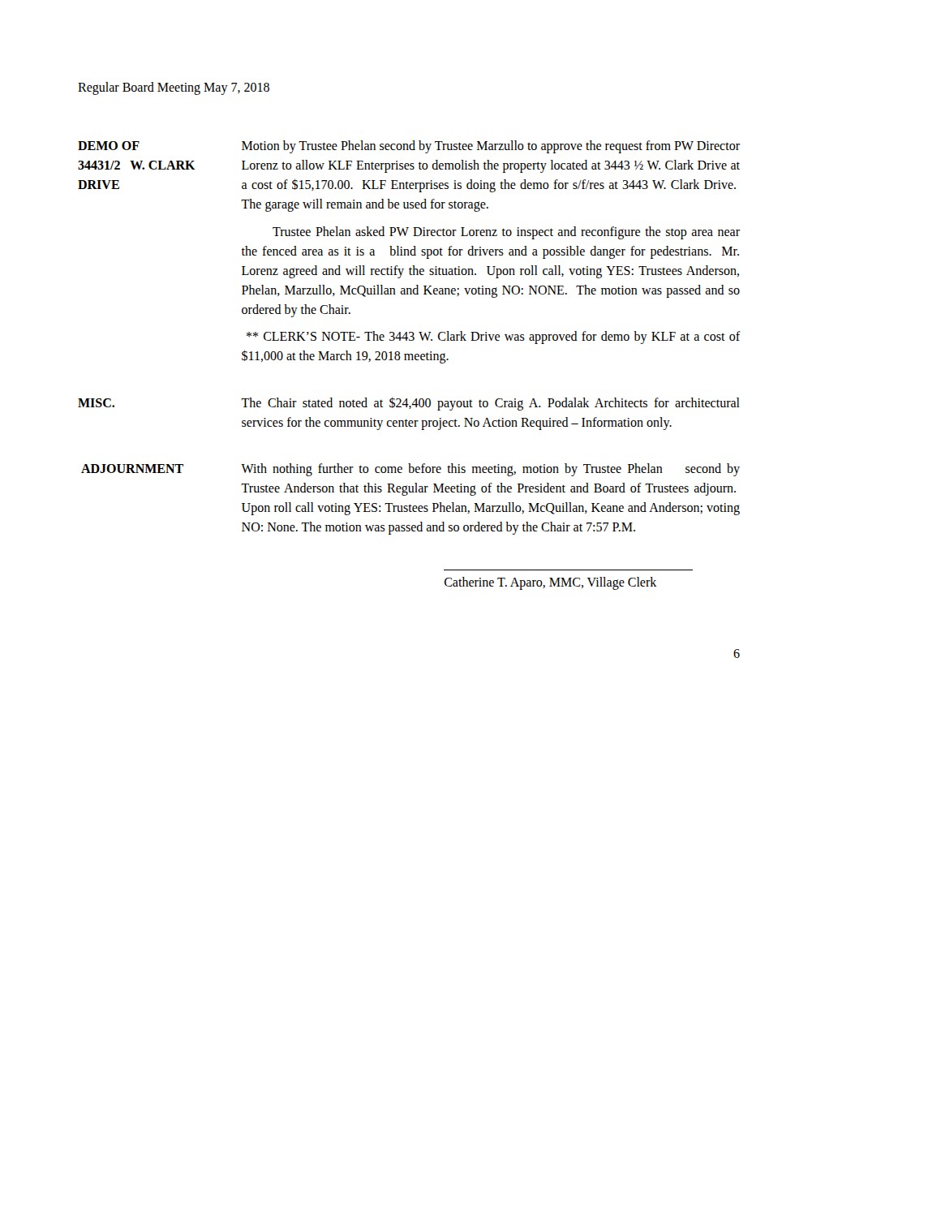Regular Board Meeting May 7, 2018
DEMO OF
34431/2 W. CLARK
DRIVE
Motion by Trustee Phelan second by Trustee Marzullo to approve the request from PW Director Lorenz to allow KLF Enterprises to demolish the property located at 3443 ½ W. Clark Drive at a cost of $15,170.00. KLF Enterprises is doing the demo for s/f/res at 3443 W. Clark Drive. The garage will remain and be used for storage.
Trustee Phelan asked PW Director Lorenz to inspect and reconfigure the stop area near the fenced area as it is a blind spot for drivers and a possible danger for pedestrians. Mr. Lorenz agreed and will rectify the situation. Upon roll call, voting YES: Trustees Anderson, Phelan, Marzullo, McQuillan and Keane; voting NO: NONE. The motion was passed and so ordered by the Chair.
** CLERK’S NOTE- The 3443 W. Clark Drive was approved for demo by KLF at a cost of $11,000 at the March 19, 2018 meeting.
MISC.
The Chair stated noted at $24,400 payout to Craig A. Podalak Architects for architectural services for the community center project. No Action Required – Information only.
ADJOURNMENT
With nothing further to come before this meeting, motion by Trustee Phelan second by Trustee Anderson that this Regular Meeting of the President and Board of Trustees adjourn. Upon roll call voting YES: Trustees Phelan, Marzullo, McQuillan, Keane and Anderson; voting NO: None. The motion was passed and so ordered by the Chair at 7:57 P.M.
Catherine T. Aparo, MMC, Village Clerk
6